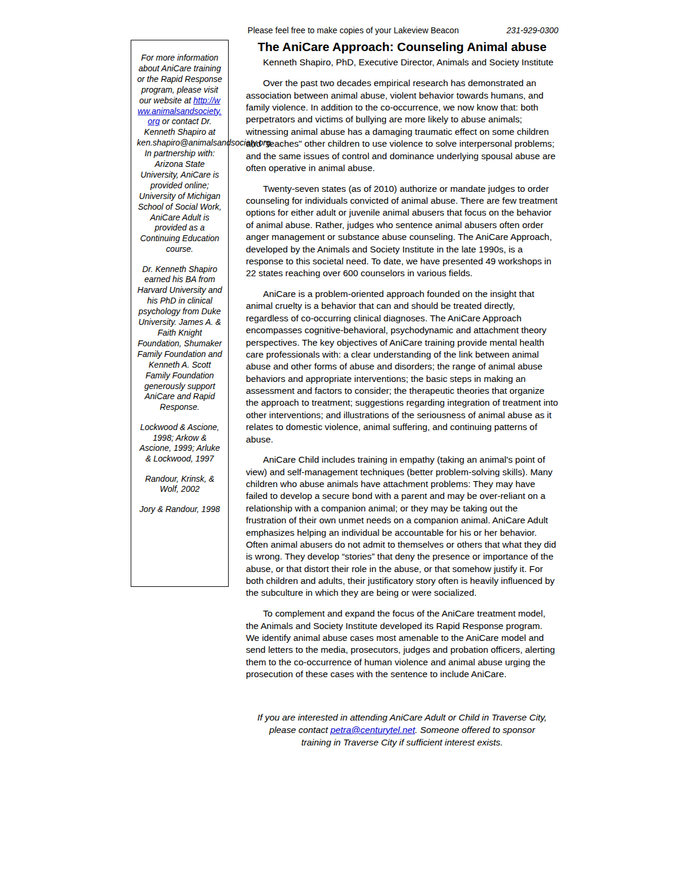Please feel free to make copies of your Lakeview Beacon 231-929-0300
For more information about AniCare training or the Rapid Response program, please visit our website at http://www.animalsandsociety.org or contact Dr. Kenneth Shapiro at ken.shapiro@animalsandsociety.org. In partnership with: Arizona State University, AniCare is provided online; University of Michigan School of Social Work, AniCare Adult is provided as a Continuing Education course.
Dr. Kenneth Shapiro earned his BA from Harvard University and his PhD in clinical psychology from Duke University. James A. & Faith Knight Foundation, Shumaker Family Foundation and Kenneth A. Scott Family Foundation generously support AniCare and Rapid Response.
Lockwood & Ascione, 1998; Arkow & Ascione, 1999; Arluke & Lockwood, 1997
Randour, Krinsk, & Wolf, 2002
Jory & Randour, 1998
The AniCare Approach: Counseling Animal abuse
Kenneth Shapiro, PhD, Executive Director, Animals and Society Institute
Over the past two decades empirical research has demonstrated an association between animal abuse, violent behavior towards humans, and family violence. In addition to the co-occurrence, we now know that: both perpetrators and victims of bullying are more likely to abuse animals; witnessing animal abuse has a damaging traumatic effect on some children and "teaches" other children to use violence to solve interpersonal problems; and the same issues of control and dominance underlying spousal abuse are often operative in animal abuse.
Twenty-seven states (as of 2010) authorize or mandate judges to order counseling for individuals convicted of animal abuse. There are few treatment options for either adult or juvenile animal abusers that focus on the behavior of animal abuse. Rather, judges who sentence animal abusers often order anger management or substance abuse counseling. The AniCare Approach, developed by the Animals and Society Institute in the late 1990s, is a response to this societal need. To date, we have presented 49 workshops in 22 states reaching over 600 counselors in various fields.
AniCare is a problem-oriented approach founded on the insight that animal cruelty is a behavior that can and should be treated directly, regardless of co-occurring clinical diagnoses. The AniCare Approach encompasses cognitive-behavioral, psychodynamic and attachment theory perspectives. The key objectives of AniCare training provide mental health care professionals with: a clear understanding of the link between animal abuse and other forms of abuse and disorders; the range of animal abuse behaviors and appropriate interventions; the basic steps in making an assessment and factors to consider; the therapeutic theories that organize the approach to treatment; suggestions regarding integration of treatment into other interventions; and illustrations of the seriousness of animal abuse as it relates to domestic violence, animal suffering, and continuing patterns of abuse.
AniCare Child includes training in empathy (taking an animal's point of view) and self-management techniques (better problem-solving skills). Many children who abuse animals have attachment problems: They may have failed to develop a secure bond with a parent and may be over-reliant on a relationship with a companion animal; or they may be taking out the frustration of their own unmet needs on a companion animal. AniCare Adult emphasizes helping an individual be accountable for his or her behavior. Often animal abusers do not admit to themselves or others that what they did is wrong. They develop “stories” that deny the presence or importance of the abuse, or that distort their role in the abuse, or that somehow justify it. For both children and adults, their justificatory story often is heavily influenced by the subculture in which they are being or were socialized.
To complement and expand the focus of the AniCare treatment model, the Animals and Society Institute developed its Rapid Response program. We identify animal abuse cases most amenable to the AniCare model and send letters to the media, prosecutors, judges and probation officers, alerting them to the co-occurrence of human violence and animal abuse urging the prosecution of these cases with the sentence to include AniCare.
If you are interested in attending AniCare Adult or Child in Traverse City, please contact petra@centurytel.net. Someone offered to sponsor training in Traverse City if sufficient interest exists.